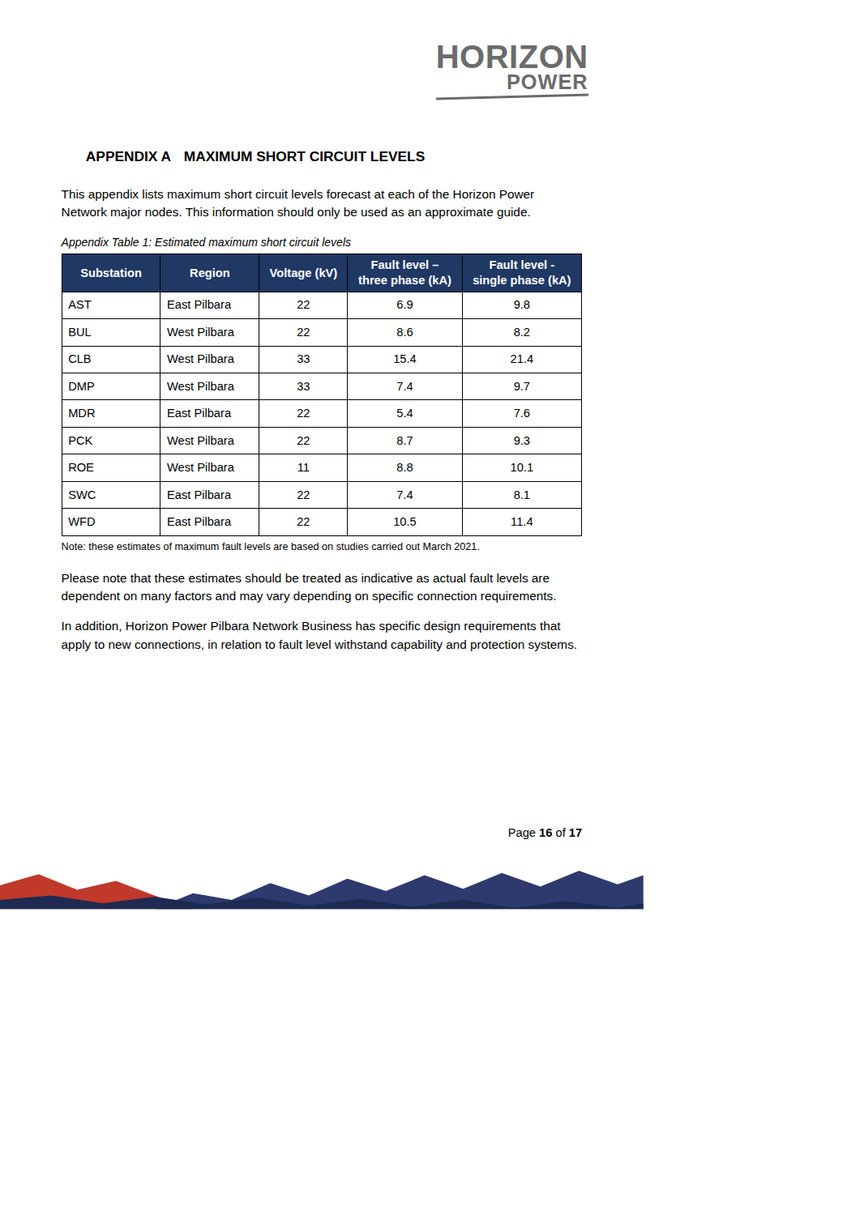HORIZON
POWER
APPENDIX AMAXIMUM SHORT CIRCUIT LEVELS
This appendix lists maximum short circuit levels forecast at each of the Horizon Power Network major nodes. This information should only be used as an approximate guide.
Appendix Table 1: Estimated maximum short circuit levels
| Substation | Region | Voltage (kV) | Fault level – three phase (kA) | Fault level - single phase (kA) |
| --- | --- | --- | --- | --- |
| AST | East Pilbara | 22 | 6.9 | 9.8 |
| BUL | West Pilbara | 22 | 8.6 | 8.2 |
| CLB | West Pilbara | 33 | 15.4 | 21.4 |
| DMP | West Pilbara | 33 | 7.4 | 9.7 |
| MDR | East Pilbara | 22 | 5.4 | 7.6 |
| PCK | West Pilbara | 22 | 8.7 | 9.3 |
| ROE | West Pilbara | 11 | 8.8 | 10.1 |
| SWC | East Pilbara | 22 | 7.4 | 8.1 |
| WFD | East Pilbara | 22 | 10.5 | 11.4 |
Note: these estimates of maximum fault levels are based on studies carried out March 2021.
Please note that these estimates should be treated as indicative as actual fault levels are dependent on many factors and may vary depending on specific connection requirements.
In addition, Horizon Power Pilbara Network Business has specific design requirements that apply to new connections, in relation to fault level withstand capability and protection systems.
Page 16 of 17